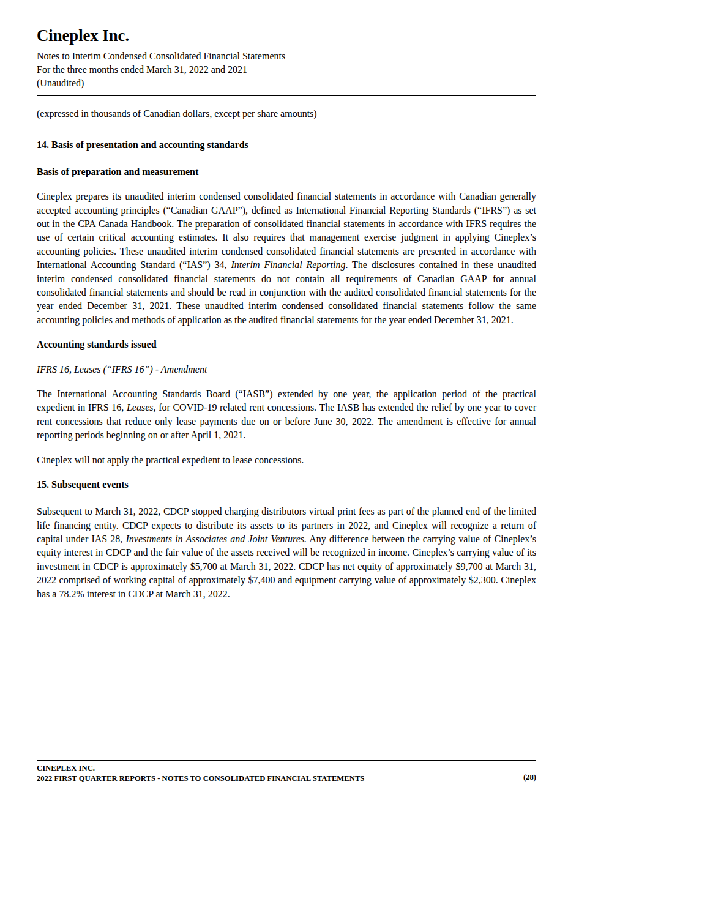Cineplex Inc.
Notes to Interim Condensed Consolidated Financial Statements
For the three months ended March 31, 2022 and 2021
(Unaudited)
(expressed in thousands of Canadian dollars, except per share amounts)
14. Basis of presentation and accounting standards
Basis of preparation and measurement
Cineplex prepares its unaudited interim condensed consolidated financial statements in accordance with Canadian generally accepted accounting principles (“Canadian GAAP”), defined as International Financial Reporting Standards (“IFRS”) as set out in the CPA Canada Handbook. The preparation of consolidated financial statements in accordance with IFRS requires the use of certain critical accounting estimates. It also requires that management exercise judgment in applying Cineplex’s accounting policies. These unaudited interim condensed consolidated financial statements are presented in accordance with International Accounting Standard (“IAS”) 34, Interim Financial Reporting. The disclosures contained in these unaudited interim condensed consolidated financial statements do not contain all requirements of Canadian GAAP for annual consolidated financial statements and should be read in conjunction with the audited consolidated financial statements for the year ended December 31, 2021. These unaudited interim condensed consolidated financial statements follow the same accounting policies and methods of application as the audited financial statements for the year ended December 31, 2021.
Accounting standards issued
IFRS 16, Leases (“IFRS 16”) - Amendment
The International Accounting Standards Board (“IASB”) extended by one year, the application period of the practical expedient in IFRS 16, Leases, for COVID-19 related rent concessions. The IASB has extended the relief by one year to cover rent concessions that reduce only lease payments due on or before June 30, 2022. The amendment is effective for annual reporting periods beginning on or after April 1, 2021.
Cineplex will not apply the practical expedient to lease concessions.
15. Subsequent events
Subsequent to March 31, 2022, CDCP stopped charging distributors virtual print fees as part of the planned end of the limited life financing entity. CDCP expects to distribute its assets to its partners in 2022, and Cineplex will recognize a return of capital under IAS 28, Investments in Associates and Joint Ventures. Any difference between the carrying value of Cineplex’s equity interest in CDCP and the fair value of the assets received will be recognized in income. Cineplex’s carrying value of its investment in CDCP is approximately $5,700 at March 31, 2022. CDCP has net equity of approximately $9,700 at March 31, 2022 comprised of working capital of approximately $7,400 and equipment carrying value of approximately $2,300. Cineplex has a 78.2% interest in CDCP at March 31, 2022.
CINEPLEX INC.
2022 FIRST QUARTER REPORTS - NOTES TO CONSOLIDATED FINANCIAL STATEMENTS
(28)